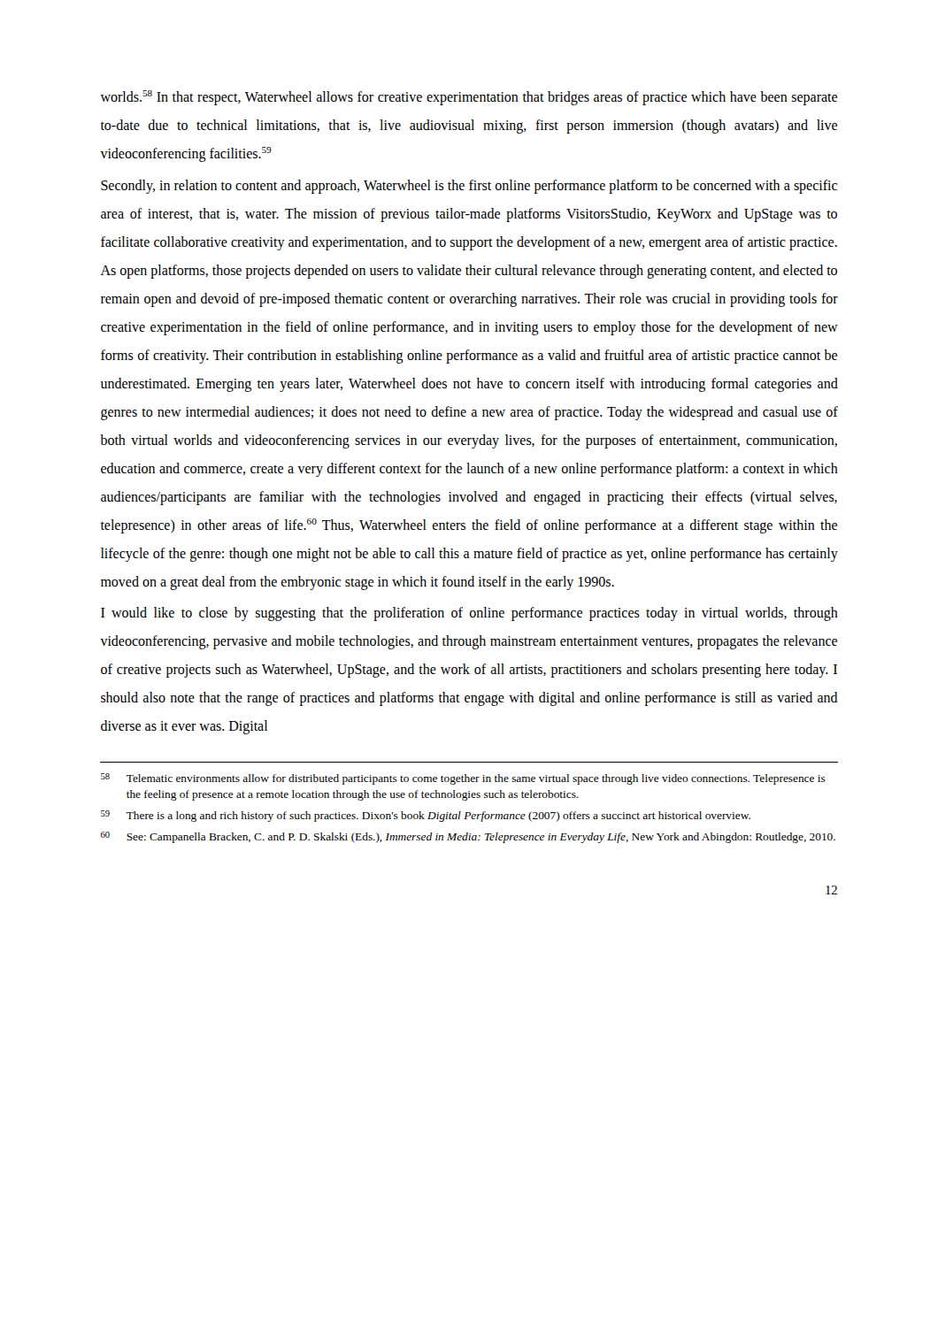worlds.58 In that respect, Waterwheel allows for creative experimentation that bridges areas of practice which have been separate to-date due to technical limitations, that is, live audiovisual mixing, first person immersion (though avatars) and live videoconferencing facilities.59
Secondly, in relation to content and approach, Waterwheel is the first online performance platform to be concerned with a specific area of interest, that is, water. The mission of previous tailor-made platforms VisitorsStudio, KeyWorx and UpStage was to facilitate collaborative creativity and experimentation, and to support the development of a new, emergent area of artistic practice. As open platforms, those projects depended on users to validate their cultural relevance through generating content, and elected to remain open and devoid of pre-imposed thematic content or overarching narratives. Their role was crucial in providing tools for creative experimentation in the field of online performance, and in inviting users to employ those for the development of new forms of creativity. Their contribution in establishing online performance as a valid and fruitful area of artistic practice cannot be underestimated. Emerging ten years later, Waterwheel does not have to concern itself with introducing formal categories and genres to new intermedial audiences; it does not need to define a new area of practice. Today the widespread and casual use of both virtual worlds and videoconferencing services in our everyday lives, for the purposes of entertainment, communication, education and commerce, create a very different context for the launch of a new online performance platform: a context in which audiences/participants are familiar with the technologies involved and engaged in practicing their effects (virtual selves, telepresence) in other areas of life.60 Thus, Waterwheel enters the field of online performance at a different stage within the lifecycle of the genre: though one might not be able to call this a mature field of practice as yet, online performance has certainly moved on a great deal from the embryonic stage in which it found itself in the early 1990s.
I would like to close by suggesting that the proliferation of online performance practices today in virtual worlds, through videoconferencing, pervasive and mobile technologies, and through mainstream entertainment ventures, propagates the relevance of creative projects such as Waterwheel, UpStage, and the work of all artists, practitioners and scholars presenting here today. I should also note that the range of practices and platforms that engage with digital and online performance is still as varied and diverse as it ever was. Digital
58 Telematic environments allow for distributed participants to come together in the same virtual space through live video connections. Telepresence is the feeling of presence at a remote location through the use of technologies such as telerobotics.
59 There is a long and rich history of such practices. Dixon's book Digital Performance (2007) offers a succinct art historical overview.
60 See: Campanella Bracken, C. and P. D. Skalski (Eds.), Immersed in Media: Telepresence in Everyday Life, New York and Abingdon: Routledge, 2010.
12